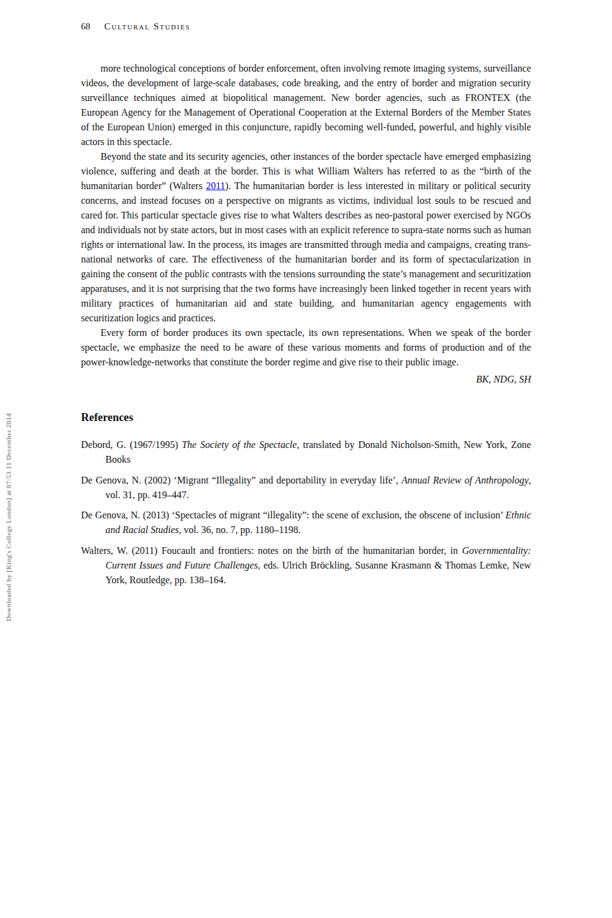Downloaded by [King's College London] at 07:53 11 December 2014
68 Cultural Studies
more technological conceptions of border enforcement, often involving remote imaging systems, surveillance videos, the development of large-scale databases, code breaking, and the entry of border and migration security surveillance techniques aimed at biopolitical management. New border agencies, such as FRONTEX (the European Agency for the Management of Operational Cooperation at the External Borders of the Member States of the European Union) emerged in this conjuncture, rapidly becoming well-funded, powerful, and highly visible actors in this spectacle.
Beyond the state and its security agencies, other instances of the border spectacle have emerged emphasizing violence, suffering and death at the border. This is what William Walters has referred to as the “birth of the humanitarian border” (Walters 2011). The humanitarian border is less interested in military or political security concerns, and instead focuses on a perspective on migrants as victims, individual lost souls to be rescued and cared for. This particular spectacle gives rise to what Walters describes as neo-pastoral power exercised by NGOs and individuals not by state actors, but in most cases with an explicit reference to supra-state norms such as human rights or international law. In the process, its images are transmitted through media and campaigns, creating trans-national networks of care. The effectiveness of the humanitarian border and its form of spectacularization in gaining the consent of the public contrasts with the tensions surrounding the state’s management and securitization apparatuses, and it is not surprising that the two forms have increasingly been linked together in recent years with military practices of humanitarian aid and state building, and humanitarian agency engagements with securitization logics and practices.
Every form of border produces its own spectacle, its own representations. When we speak of the border spectacle, we emphasize the need to be aware of these various moments and forms of production and of the power-knowledge-networks that constitute the border regime and give rise to their public image.
BK, NDG, SH
References
Debord, G. (1967/1995) The Society of the Spectacle, translated by Donald Nicholson-Smith, New York, Zone Books
De Genova, N. (2002) ‘Migrant “Illegality” and deportability in everyday life’, Annual Review of Anthropology, vol. 31, pp. 419–447.
De Genova, N. (2013) ‘Spectacles of migrant “illegality”: the scene of exclusion, the obscene of inclusion’ Ethnic and Racial Studies, vol. 36, no. 7, pp. 1180–1198.
Walters, W. (2011) Foucault and frontiers: notes on the birth of the humanitarian border, in Governmentality: Current Issues and Future Challenges, eds. Ulrich Bröckling, Susanne Krasmann & Thomas Lemke, New York, Routledge, pp. 138–164.